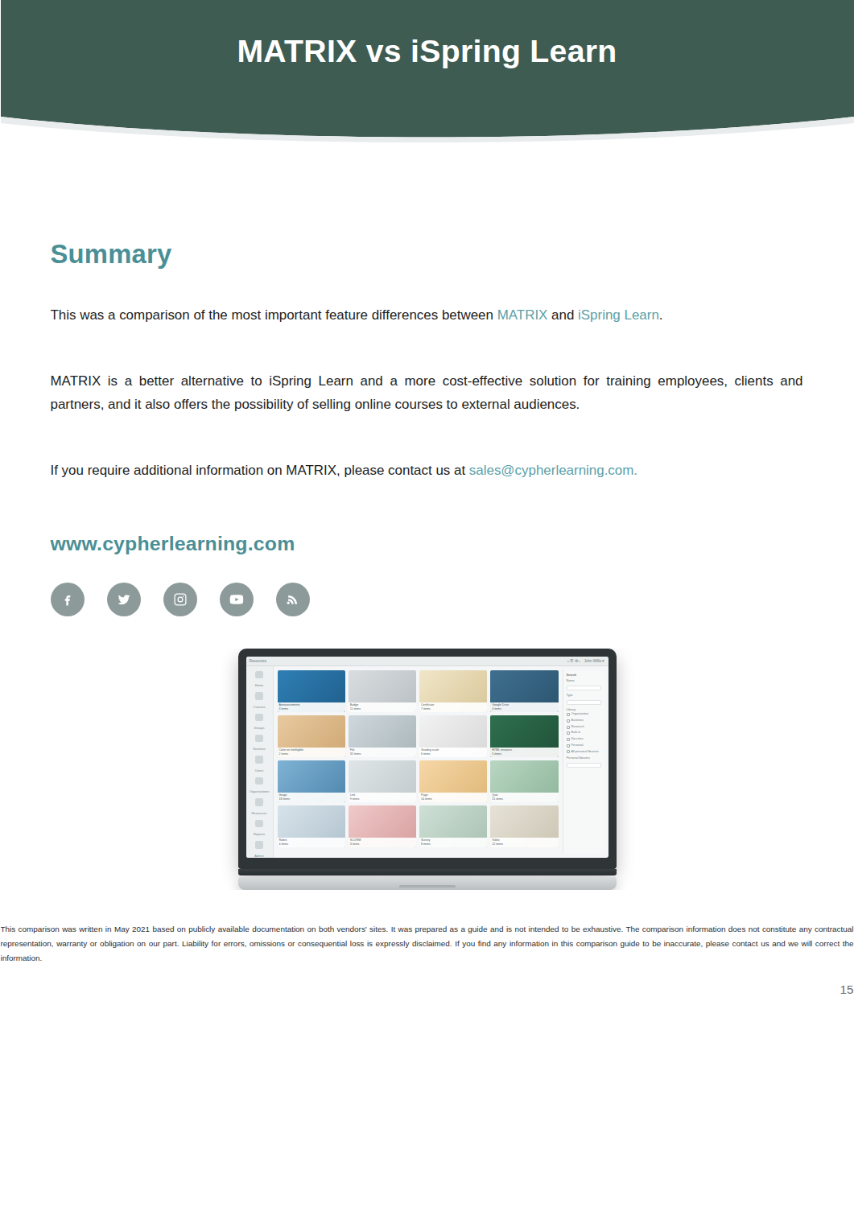MATRIX vs iSpring Learn
Summary
This was a comparison of the most important feature differences between MATRIX and iSpring Learn.
MATRIX is a better alternative to iSpring Learn and a more cost-effective solution for training employees, clients and partners, and it also offers the possibility of selling online courses to external audiences.
If you require additional information on MATRIX, please contact us at sales@cypherlearning.com.
www.cypherlearning.com
Resources ⌂ ☰ ⚙ ⌕ John Willis ▾
Home
Courses
Groups
Sections
Users
Organizations
Resources
Reports
Admin
Announcements
3 items
Badge
11 items
Certificate
7 items
Google Drive
4 items
Color on Intelligible
2 items
File
32 items
Grading scale
6 items
HTML resource
5 items
Image
18 items
Link
9 items
Page
14 items
Quiz
21 items
Rubric
4 items
SCORM
3 items
Survey
8 items
Video
12 items
Search
Name
Type
Library
Organization
Business
Research
Built-in
Vaccines
Personal
All personal libraries
Personal libraries
This comparison was written in May 2021 based on publicly available documentation on both vendors' sites. It was prepared as a guide and is not intended to be exhaustive. The comparison information does not constitute any contractual representation, warranty or obligation on our part. Liability for errors, omissions or consequential loss is expressly disclaimed. If you find any information in this comparison guide to be inaccurate, please contact us and we will correct the information.
15